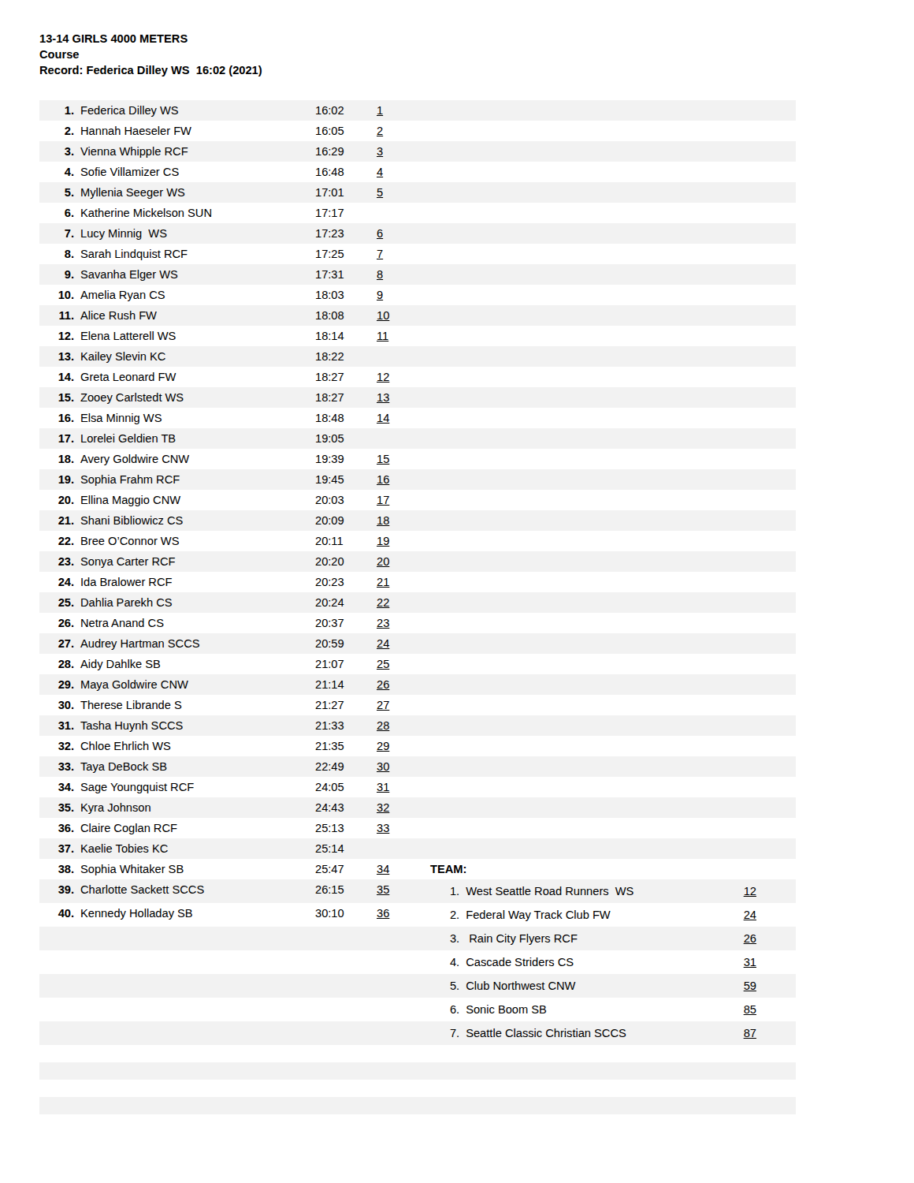13-14 GIRLS 4000 METERS
Course
Record: Federica Dilley WS 16:02 (2021)
| 1. | Federica Dilley WS | 16:02 | 1 | |
| 2. | Hannah Haeseler FW | 16:05 | 2 | |
| 3. | Vienna Whipple RCF | 16:29 | 3 | |
| 4. | Sofie Villamizer CS | 16:48 | 4 | |
| 5. | Myllenia Seeger WS | 17:01 | 5 | |
| 6. | Katherine Mickelson SUN | 17:17 | | |
| 7. | Lucy Minnig WS | 17:23 | 6 | |
| 8. | Sarah Lindquist RCF | 17:25 | 7 | |
| 9. | Savanha Elger WS | 17:31 | 8 | |
| 10. | Amelia Ryan CS | 18:03 | 9 | |
| 11. | Alice Rush FW | 18:08 | 10 | |
| 12. | Elena Latterell WS | 18:14 | 11 | |
| 13. | Kailey Slevin KC | 18:22 | | |
| 14. | Greta Leonard FW | 18:27 | 12 | |
| 15. | Zooey Carlstedt WS | 18:27 | 13 | |
| 16. | Elsa Minnig WS | 18:48 | 14 | |
| 17. | Lorelei Geldien TB | 19:05 | | |
| 18. | Avery Goldwire CNW | 19:39 | 15 | |
| 19. | Sophia Frahm RCF | 19:45 | 16 | |
| 20. | Ellina Maggio CNW | 20:03 | 17 | |
| 21. | Shani Bibliowicz CS | 20:09 | 18 | |
| 22. | Bree O’Connor WS | 20:11 | 19 | |
| 23. | Sonya Carter RCF | 20:20 | 20 | |
| 24. | Ida Bralower RCF | 20:23 | 21 | |
| 25. | Dahlia Parekh CS | 20:24 | 22 | |
| 26. | Netra Anand CS | 20:37 | 23 | |
| 27. | Audrey Hartman SCCS | 20:59 | 24 | |
| 28. | Aidy Dahlke SB | 21:07 | 25 | |
| 29. | Maya Goldwire CNW | 21:14 | 26 | |
| 30. | Therese Librande S | 21:27 | 27 | |
| 31. | Tasha Huynh SCCS | 21:33 | 28 | |
| 32. | Chloe Ehrlich WS | 21:35 | 29 | |
| 33. | Taya DeBock SB | 22:49 | 30 | |
| 34. | Sage Youngquist RCF | 24:05 | 31 | |
| 35. | Kyra Johnson | 24:43 | 32 | |
| 36. | Claire Coglan RCF | 25:13 | 33 | |
| 37. | Kaelie Tobies KC | 25:14 | | |
| 38. | Sophia Whitaker SB | 25:47 | 34 | TEAM: |
| 39. | Charlotte Sackett SCCS | 26:15 | 35 | / 1. / West Seattle Road Runners WS / 12 / |
| 40. | Kennedy Holladay SB | 30:10 | 36 | / 2. / Federal Way Track Club FW / 24 / |
| | | | | / 3. / Rain City Flyers RCF / 26 / |
| | | | | / 4. / Cascade Striders CS / 31 / |
| | | | | / 5. / Club Northwest CNW / 59 / |
| | | | | / 6. / Sonic Boom SB / 85 / |
| | | | | / 7. / Seattle Classic Christian SCCS / 87 / |